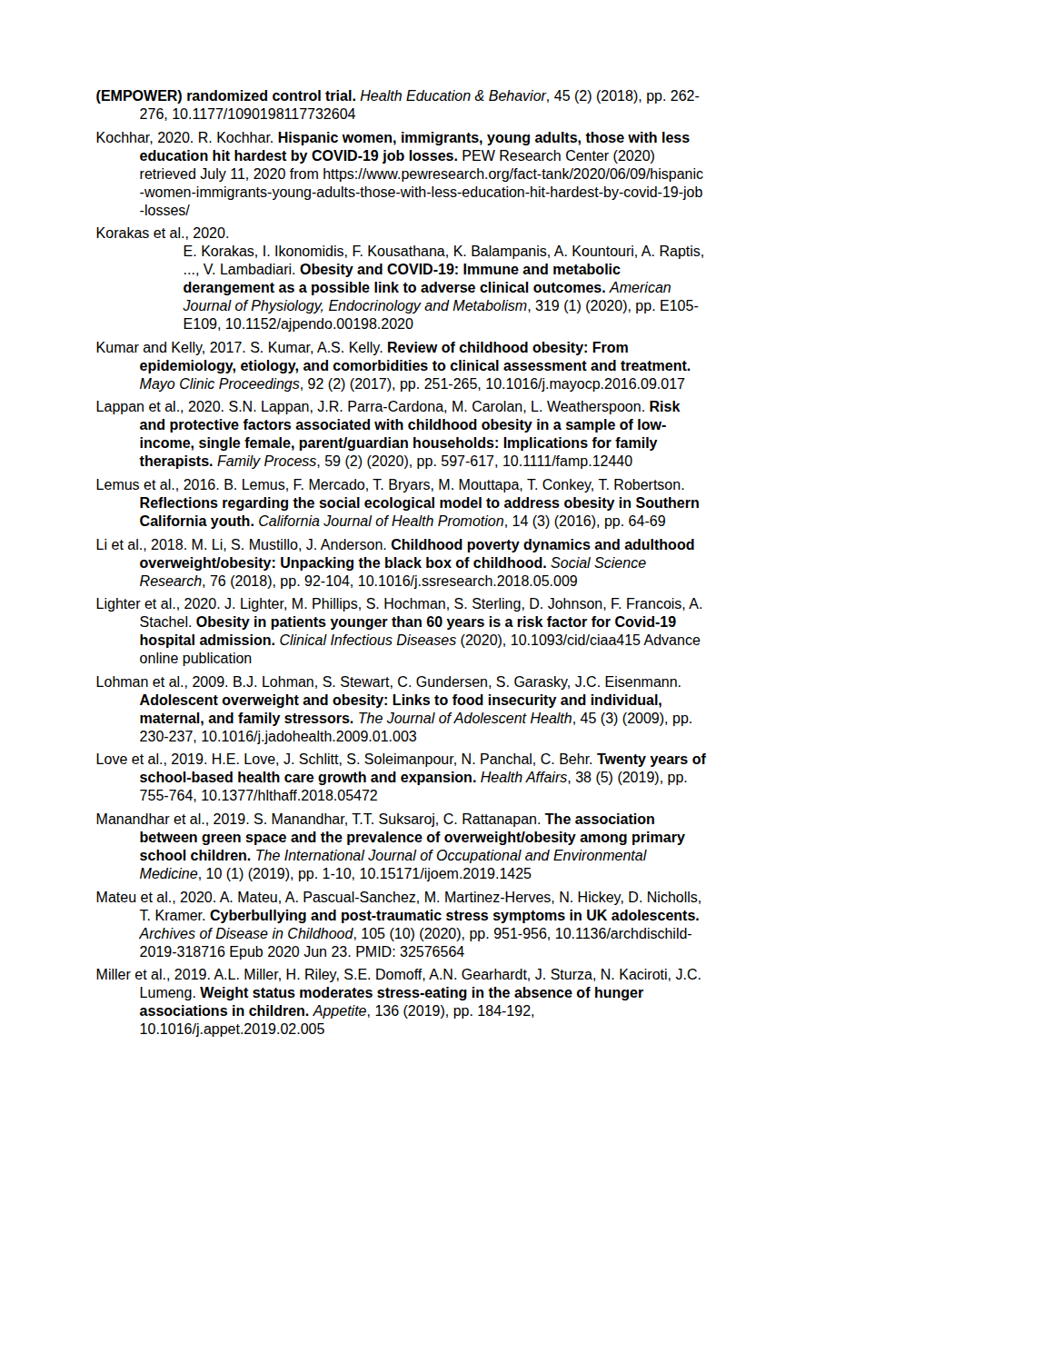(EMPOWER) randomized control trial. Health Education & Behavior, 45 (2) (2018), pp. 262-276, 10.1177/1090198117732604
Kochhar, 2020. R. Kochhar. Hispanic women, immigrants, young adults, those with less education hit hardest by COVID-19 job losses. PEW Research Center (2020) retrieved July 11, 2020 from https://www.pewresearch.org/fact-tank/2020/06/09/hispanic-women-immigrants-young-adults-those-with-less-education-hit-hardest-by-covid-19-job-losses/
Korakas et al., 2020. E. Korakas, I. Ikonomidis, F. Kousathana, K. Balampanis, A. Kountouri, A. Raptis, ..., V. Lambadiari. Obesity and COVID-19: Immune and metabolic derangement as a possible link to adverse clinical outcomes. American Journal of Physiology, Endocrinology and Metabolism, 319 (1) (2020), pp. E105-E109, 10.1152/ajpendo.00198.2020
Kumar and Kelly, 2017. S. Kumar, A.S. Kelly. Review of childhood obesity: From epidemiology, etiology, and comorbidities to clinical assessment and treatment. Mayo Clinic Proceedings, 92 (2) (2017), pp. 251-265, 10.1016/j.mayocp.2016.09.017
Lappan et al., 2020. S.N. Lappan, J.R. Parra-Cardona, M. Carolan, L. Weatherspoon. Risk and protective factors associated with childhood obesity in a sample of low-income, single female, parent/guardian households: Implications for family therapists. Family Process, 59 (2) (2020), pp. 597-617, 10.1111/famp.12440
Lemus et al., 2016. B. Lemus, F. Mercado, T. Bryars, M. Mouttapa, T. Conkey, T. Robertson. Reflections regarding the social ecological model to address obesity in Southern California youth. California Journal of Health Promotion, 14 (3) (2016), pp. 64-69
Li et al., 2018. M. Li, S. Mustillo, J. Anderson. Childhood poverty dynamics and adulthood overweight/obesity: Unpacking the black box of childhood. Social Science Research, 76 (2018), pp. 92-104, 10.1016/j.ssresearch.2018.05.009
Lighter et al., 2020. J. Lighter, M. Phillips, S. Hochman, S. Sterling, D. Johnson, F. Francois, A. Stachel. Obesity in patients younger than 60 years is a risk factor for Covid-19 hospital admission. Clinical Infectious Diseases (2020), 10.1093/cid/ciaa415 Advance online publication
Lohman et al., 2009. B.J. Lohman, S. Stewart, C. Gundersen, S. Garasky, J.C. Eisenmann. Adolescent overweight and obesity: Links to food insecurity and individual, maternal, and family stressors. The Journal of Adolescent Health, 45 (3) (2009), pp. 230-237, 10.1016/j.jadohealth.2009.01.003
Love et al., 2019. H.E. Love, J. Schlitt, S. Soleimanpour, N. Panchal, C. Behr. Twenty years of school-based health care growth and expansion. Health Affairs, 38 (5) (2019), pp. 755-764, 10.1377/hlthaff.2018.05472
Manandhar et al., 2019. S. Manandhar, T.T. Suksaroj, C. Rattanapan. The association between green space and the prevalence of overweight/obesity among primary school children. The International Journal of Occupational and Environmental Medicine, 10 (1) (2019), pp. 1-10, 10.15171/ijoem.2019.1425
Mateu et al., 2020. A. Mateu, A. Pascual-Sanchez, M. Martinez-Herves, N. Hickey, D. Nicholls, T. Kramer. Cyberbullying and post-traumatic stress symptoms in UK adolescents. Archives of Disease in Childhood, 105 (10) (2020), pp. 951-956, 10.1136/archdischild-2019-318716 Epub 2020 Jun 23. PMID: 32576564
Miller et al., 2019. A.L. Miller, H. Riley, S.E. Domoff, A.N. Gearhardt, J. Sturza, N. Kaciroti, J.C. Lumeng. Weight status moderates stress-eating in the absence of hunger associations in children. Appetite, 136 (2019), pp. 184-192, 10.1016/j.appet.2019.02.005